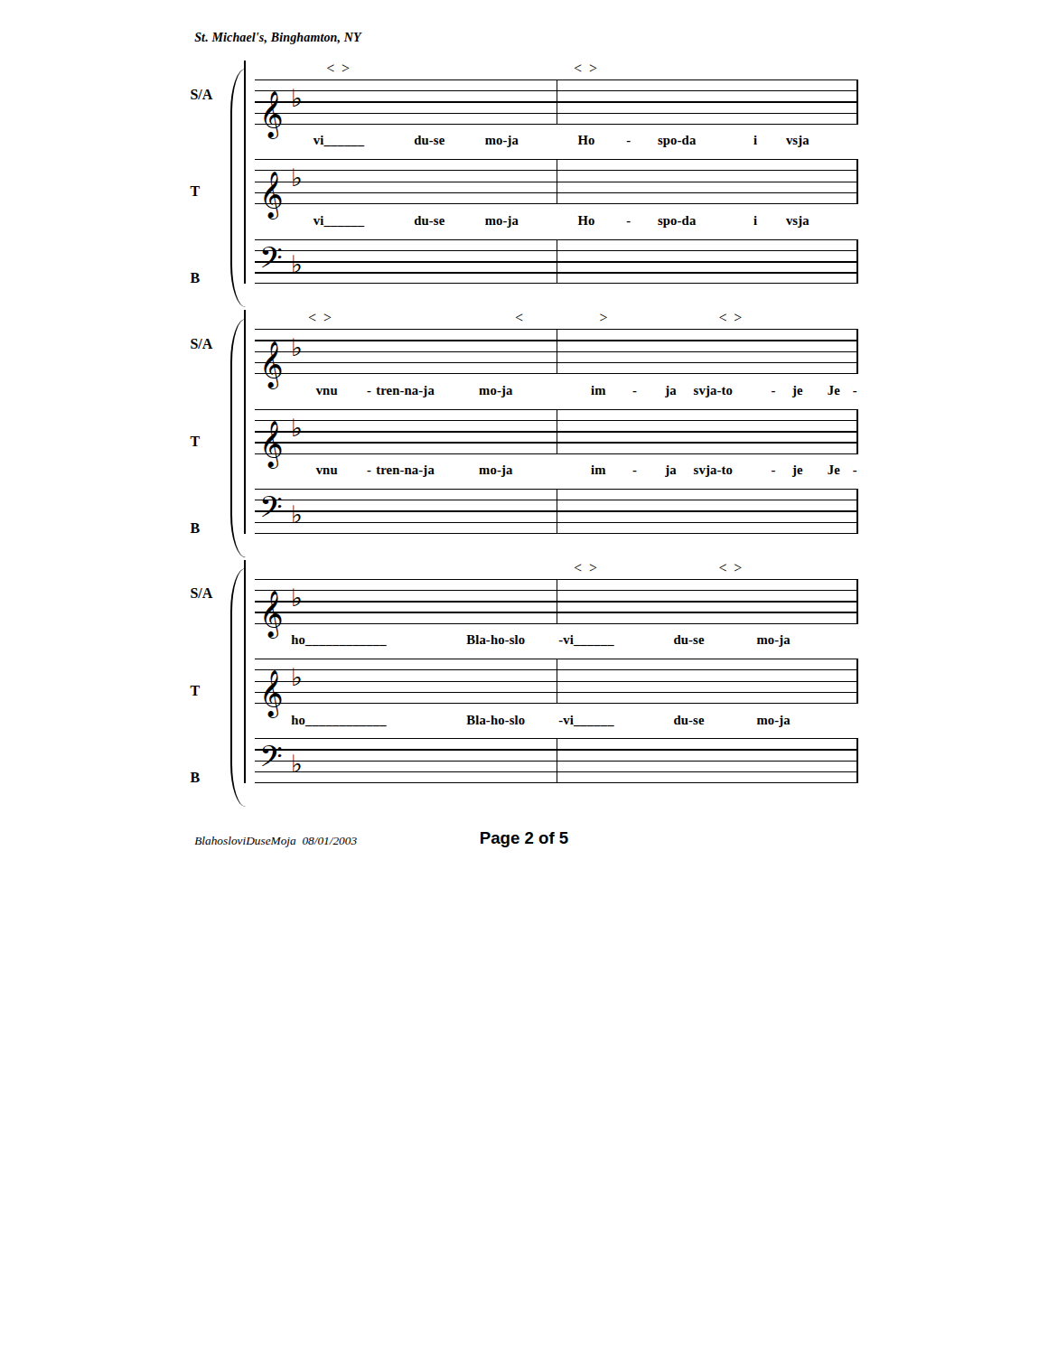St. Michael's, Binghamton, NY
S/A T B
< > < >
𝄞 ♭
vi______ du‑se mo‑ja Ho - spo‑da i vsja
𝄞 ♭
vi______ du‑se mo‑ja Ho - spo‑da i vsja
𝄢 ♭
S/A T B
< > < > < >
𝄞 ♭
vnu - tren‑na‑ja mo‑ja im - ja svja‑to - je Je -
𝄞 ♭
vnu - tren‑na‑ja mo‑ja im - ja svja‑to - je Je -
𝄢 ♭
S/A T B
< > < >
𝄞 ♭
ho____________ Bla‑ho‑slo -vi______ du‑se mo‑ja
𝄞 ♭
ho____________ Bla‑ho‑slo -vi______ du‑se mo‑ja
𝄢 ♭
BlahosloviDuseMoja 08/01/2003 Page 2 of 5